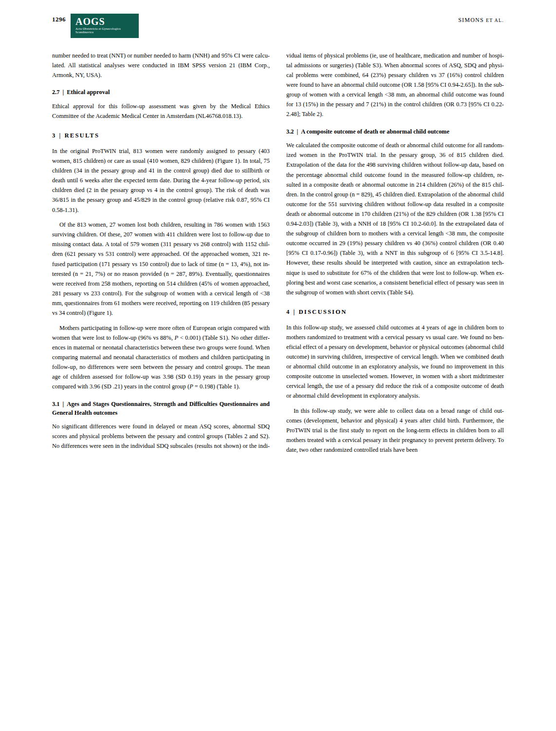1296
AOGS Acta Obstetricia et Gynecologica Scandinavica
SIMONS ET AL.
number needed to treat (NNT) or number needed to harm (NNH) and 95% CI were calculated. All statistical analyses were conducted in IBM SPSS version 21 (IBM Corp., Armonk, NY, USA).
2.7|Ethical approval
Ethical approval for this follow-up assessment was given by the Medical Ethics Committee of the Academic Medical Center in Amsterdam (NL46768.018.13).
3|RESULTS
In the original ProTWIN trial, 813 women were randomly assigned to pessary (403 women, 815 children) or care as usual (410 women, 829 children) (Figure 1). In total, 75 children (34 in the pessary group and 41 in the control group) died due to stillbirth or death until 6 weeks after the expected term date. During the 4-year follow-up period, six children died (2 in the pessary group vs 4 in the control group). The risk of death was 36/815 in the pessary group and 45/829 in the control group (relative risk 0.87, 95% CI 0.58-1.31).
Of the 813 women, 27 women lost both children, resulting in 786 women with 1563 surviving children. Of these, 207 women with 411 children were lost to follow-up due to missing contact data. A total of 579 women (311 pessary vs 268 control) with 1152 children (621 pessary vs 531 control) were approached. Of the approached women, 321 refused participation (171 pessary vs 150 control) due to lack of time (n = 13, 4%), not interested (n = 21, 7%) or no reason provided (n = 287, 89%). Eventually, questionnaires were received from 258 mothers, reporting on 514 children (45% of women approached, 281 pessary vs 233 control). For the subgroup of women with a cervical length of <38 mm, questionnaires from 61 mothers were received, reporting on 119 children (85 pessary vs 34 control) (Figure 1).
Mothers participating in follow-up were more often of European origin compared with women that were lost to follow-up (96% vs 88%, P < 0.001) (Table S1). No other differences in maternal or neonatal characteristics between these two groups were found. When comparing maternal and neonatal characteristics of mothers and children participating in follow-up, no differences were seen between the pessary and control groups. The mean age of children assessed for follow-up was 3.98 (SD 0.19) years in the pessary group compared with 3.96 (SD .21) years in the control group (P = 0.198) (Table 1).
3.1|Ages and Stages Questionnaires, Strength and Difficulties Questionnaires and General Health outcomes
No significant differences were found in delayed or mean ASQ scores, abnormal SDQ scores and physical problems between the pessary and control groups (Tables 2 and S2). No differences were seen in the individual SDQ subscales (results not shown) or the individual items of physical problems (ie, use of healthcare, medication and number of hospital admissions or surgeries) (Table S3). When abnormal scores of ASQ, SDQ and physical problems were combined, 64 (23%) pessary children vs 37 (16%) control children were found to have an abnormal child outcome (OR 1.58 [95% CI 0.94-2.65]). In the subgroup of women with a cervical length <38 mm, an abnormal child outcome was found for 13 (15%) in the pessary and 7 (21%) in the control children (OR 0.73 [95% CI 0.22-2.48]; Table 2).
3.2|A composite outcome of death or abnormal child outcome
We calculated the composite outcome of death or abnormal child outcome for all randomized women in the ProTWIN trial. In the pessary group, 36 of 815 children died. Extrapolation of the data for the 498 surviving children without follow-up data, based on the percentage abnormal child outcome found in the measured follow-up children, resulted in a composite death or abnormal outcome in 214 children (26%) of the 815 children. In the control group (n = 829), 45 children died. Extrapolation of the abnormal child outcome for the 551 surviving children without follow-up data resulted in a composite death or abnormal outcome in 170 children (21%) of the 829 children (OR 1.38 [95% CI 0.94-2.03]) (Table 3), with a NNH of 18 [95% CI 10.2-60.0]. In the extrapolated data of the subgroup of children born to mothers with a cervical length <38 mm, the composite outcome occurred in 29 (19%) pessary children vs 40 (36%) control children (OR 0.40 [95% CI 0.17-0.96]) (Table 3), with a NNT in this subgroup of 6 [95% CI 3.5-14.8]. However, these results should be interpreted with caution, since an extrapolation technique is used to substitute for 67% of the children that were lost to follow-up. When exploring best and worst case scenarios, a consistent beneficial effect of pessary was seen in the subgroup of women with short cervix (Table S4).
4|DISCUSSION
In this follow-up study, we assessed child outcomes at 4 years of age in children born to mothers randomized to treatment with a cervical pessary vs usual care. We found no beneficial effect of a pessary on development, behavior or physical outcomes (abnormal child outcome) in surviving children, irrespective of cervical length. When we combined death or abnormal child outcome in an exploratory analysis, we found no improvement in this composite outcome in unselected women. However, in women with a short midtrimester cervical length, the use of a pessary did reduce the risk of a composite outcome of death or abnormal child development in exploratory analysis.
In this follow-up study, we were able to collect data on a broad range of child outcomes (development, behavior and physical) 4 years after child birth. Furthermore, the ProTWIN trial is the first study to report on the long-term effects in children born to all mothers treated with a cervical pessary in their pregnancy to prevent preterm delivery. To date, two other randomized controlled trials have been